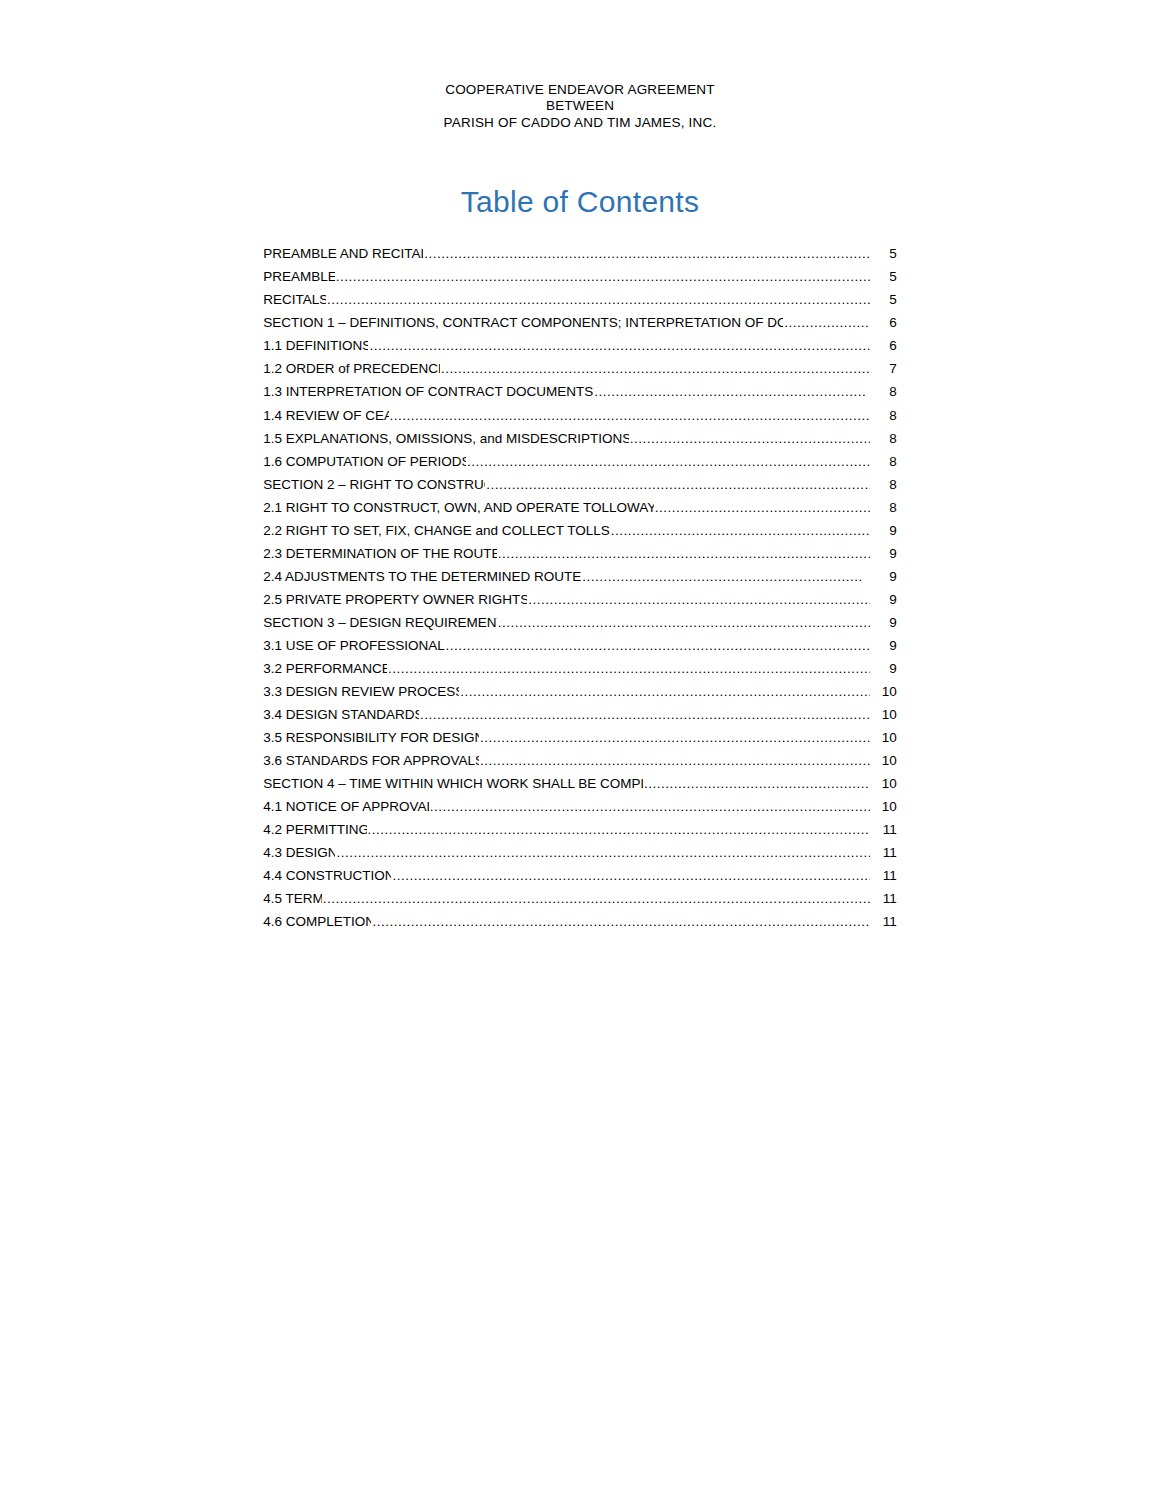COOPERATIVE ENDEAVOR AGREEMENT
BETWEEN
PARISH OF CADDO AND TIM JAMES, INC.
Table of Contents
PREAMBLE AND RECITALS .................................................................................................................. 5
PREAMBLE ................................................................................................................................. 5
RECITALS .................................................................................................................................... 5
SECTION 1 – DEFINITIONS, CONTRACT COMPONENTS; INTERPRETATION OF DOCUMENTS ....................... 6
1.1 DEFINITIONS ......................................................................................................................... 6
1.2 ORDER of PRECEDENCE ......................................................................................................... 7
1.3 INTERPRETATION OF CONTRACT DOCUMENTS ................................................................ 8
1.4 REVIEW OF CEA ..................................................................................................................... 8
1.5 EXPLANATIONS, OMISSIONS, and MISDESCRIPTIONS ......................................................... 8
1.6 COMPUTATION OF PERIODS ................................................................................................. 8
SECTION 2 – RIGHT TO CONSTRUCT ................................................................................................. 8
2.1 RIGHT TO CONSTRUCT, OWN, AND OPERATE TOLLOWAY ................................................... 8
2.2 RIGHT TO SET, FIX, CHANGE and COLLECT TOLLS ............................................................. 9
2.3 DETERMINATION OF THE ROUTE ......................................................................................... 9
2.4 ADJUSTMENTS TO THE DETERMINED ROUTE .................................................................. 9
2.5 PRIVATE PROPERTY OWNER RIGHTS ................................................................................. 9
SECTION 3 – DESIGN REQUIREMENTS .............................................................................................. 9
3.1 USE OF PROFESSIONALS ......................................................................................................... 9
3.2 PERFORMANCE ..................................................................................................................... 9
3.3 DESIGN REVIEW PROCESS ................................................................................................... 10
3.4 DESIGN STANDARDS ............................................................................................................. 10
3.5 RESPONSIBILITY FOR DESIGN .............................................................................................. 10
3.6 STANDARDS FOR APPROVALS .............................................................................................. 10
SECTION 4 – TIME WITHIN WHICH WORK SHALL BE COMPLETED ........................................................... 10
4.1 NOTICE OF APPROVAL ........................................................................................................... 10
4.2 PERMITTING ......................................................................................................................... 11
4.3 DESIGN ................................................................................................................................. 11
4.4 CONSTRUCTION ................................................................................................................... 11
4.5 TERM ..................................................................................................................................... 11
4.6 COMPLETION ......................................................................................................................... 11